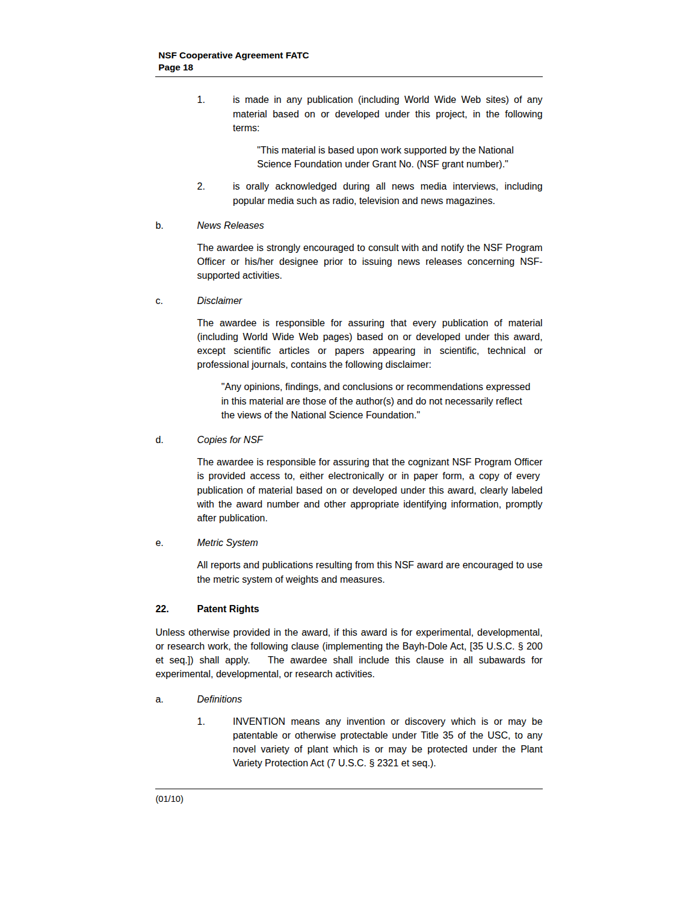NSF Cooperative Agreement FATC
Page 18
1.
is made in any publication (including World Wide Web sites) of any material based on or developed under this project, in the following terms:
"This material is based upon work supported by the National
Science Foundation under Grant No. (NSF grant number)."
2.
is orally acknowledged during all news media interviews, including popular media such as radio, television and news magazines.
b.
News Releases
The awardee is strongly encouraged to consult with and notify the NSF Program Officer or his/her designee prior to issuing news releases concerning NSF-supported activities.
c.
Disclaimer
The awardee is responsible for assuring that every publication of material (including World Wide Web pages) based on or developed under this award, except scientific articles or papers appearing in scientific, technical or professional journals, contains the following disclaimer:
"Any opinions, findings, and conclusions or recommendations expressed
in this material are those of the author(s) and do not necessarily reflect
the views of the National Science Foundation."
d.
Copies for NSF
The awardee is responsible for assuring that the cognizant NSF Program Officer is provided access to, either electronically or in paper form, a copy of every publication of material based on or developed under this award, clearly labeled with the award number and other appropriate identifying information, promptly after publication.
e.
Metric System
All reports and publications resulting from this NSF award are encouraged to use the metric system of weights and measures.
22. Patent Rights
Unless otherwise provided in the award, if this award is for experimental, developmental, or research work, the following clause (implementing the Bayh-Dole Act, [35 U.S.C. § 200 et seq.]) shall apply. The awardee shall include this clause in all subawards for experimental, developmental, or research activities.
a.
Definitions
1.
INVENTION means any invention or discovery which is or may be patentable or otherwise protectable under Title 35 of the USC, to any novel variety of plant which is or may be protected under the Plant Variety Protection Act (7 U.S.C. § 2321 et seq.).
(01/10)